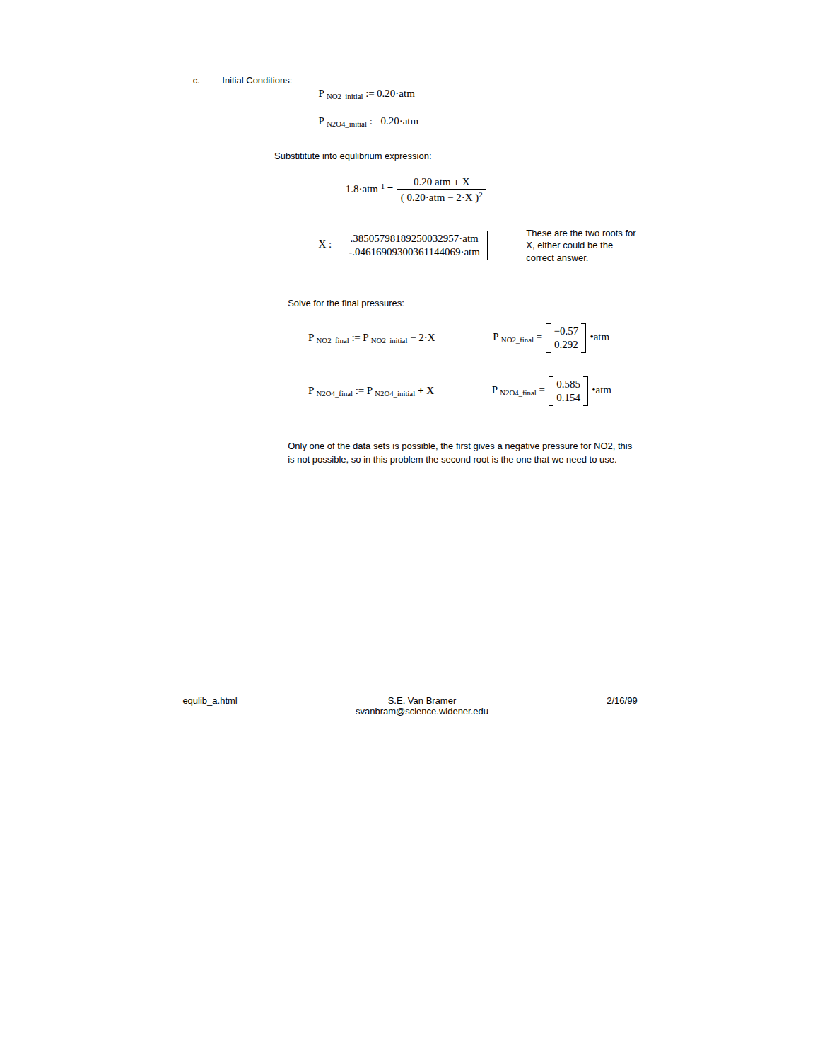c.
Initial Conditions:
P NO2_initial := 0.20·atm
P N2O4_initial := 0.20·atm
Substititute into equlibrium expression:
1.8·atm-1 = 0.20 atm + X ( 0.20·atm − 2·X )2
X :=
.38505798189250032957·atm
-.04616909300361144069·atm
These are the two roots for X, either could be the correct answer.
Solve for the final pressures:
P NO2_final := P NO2_initial − 2·X
P NO2_final =
−0.57
0.292
•atm
P N2O4_final := P N2O4_initial + X
P N2O4_final =
0.585
0.154
•atm
Only one of the data sets is possible, the first gives a negative pressure for NO2, this is not possible, so in this problem the second root is the one that we need to use.
equlib_a.html
S.E. Van Bramer
svanbram@science.widener.edu
2/16/99